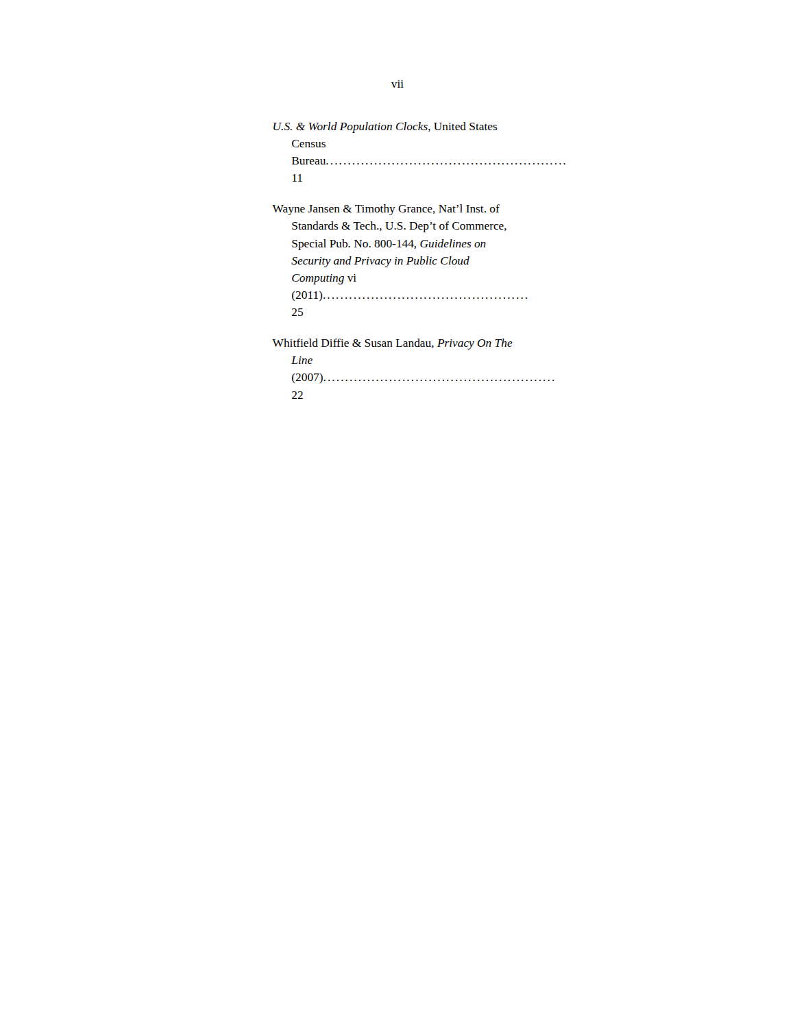vii
U.S. & World Population Clocks, United States Census Bureau....................................................... 11
Wayne Jansen & Timothy Grance, Nat’l Inst. of Standards & Tech., U.S. Dep’t of Commerce, Special Pub. No. 800-144, Guidelines on Security and Privacy in Public Cloud Computing vi (2011)............................................... 25
Whitfield Diffie & Susan Landau, Privacy On The Line (2007)..................................................... 22